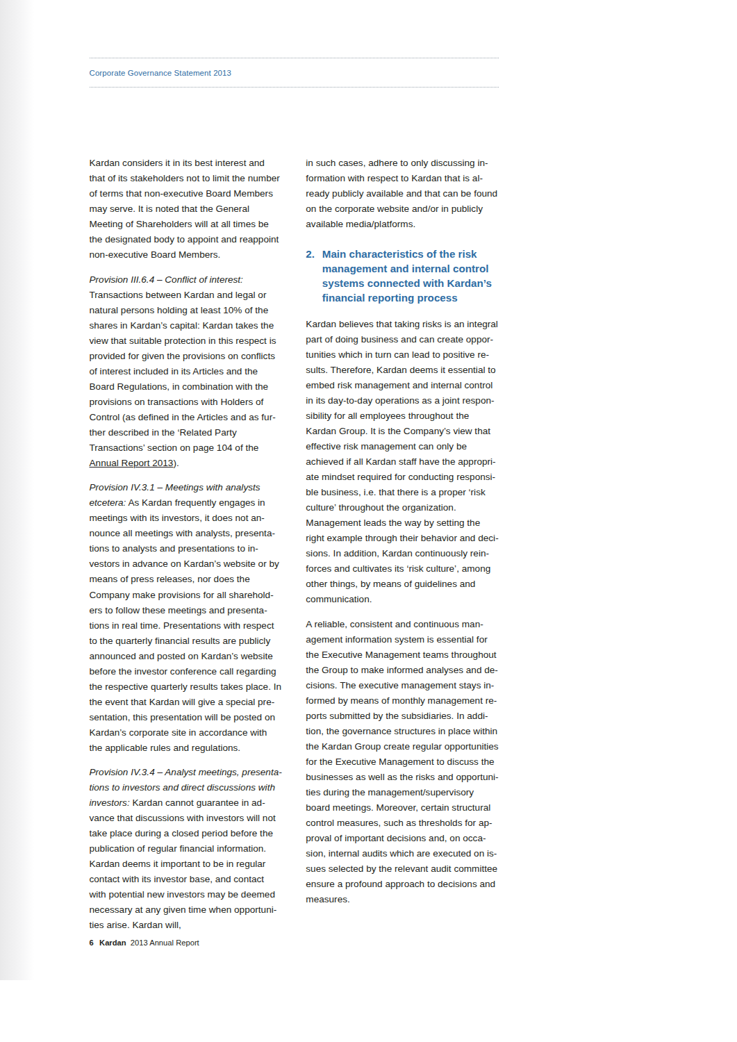Corporate Governance Statement 2013
Kardan considers it in its best interest and that of its stakeholders not to limit the number of terms that non-executive Board Members may serve. It is noted that the General Meeting of Shareholders will at all times be the designated body to appoint and reappoint non-executive Board Members.
Provision III.6.4 – Conflict of interest: Transactions between Kardan and legal or natural persons holding at least 10% of the shares in Kardan’s capital: Kardan takes the view that suitable protection in this respect is provided for given the provisions on conflicts of interest included in its Articles and the Board Regulations, in combination with the provisions on transactions with Holders of Control (as defined in the Articles and as further described in the ‘Related Party Transactions’ section on page 104 of the Annual Report 2013).
Provision IV.3.1 – Meetings with analysts etcetera: As Kardan frequently engages in meetings with its investors, it does not announce all meetings with analysts, presentations to analysts and presentations to investors in advance on Kardan’s website or by means of press releases, nor does the Company make provisions for all shareholders to follow these meetings and presentations in real time. Presentations with respect to the quarterly financial results are publicly announced and posted on Kardan’s website before the investor conference call regarding the respective quarterly results takes place. In the event that Kardan will give a special presentation, this presentation will be posted on Kardan’s corporate site in accordance with the applicable rules and regulations.
Provision IV.3.4 – Analyst meetings, presentations to investors and direct discussions with investors: Kardan cannot guarantee in advance that discussions with investors will not take place during a closed period before the publication of regular financial information. Kardan deems it important to be in regular contact with its investor base, and contact with potential new investors may be deemed necessary at any given time when opportunities arise. Kardan will,
in such cases, adhere to only discussing information with respect to Kardan that is already publicly available and that can be found on the corporate website and/or in publicly available media/platforms.
2. Main characteristics of the risk management and internal control systems connected with Kardan’s financial reporting process
Kardan believes that taking risks is an integral part of doing business and can create opportunities which in turn can lead to positive results. Therefore, Kardan deems it essential to embed risk management and internal control in its day-to-day operations as a joint responsibility for all employees throughout the Kardan Group. It is the Company’s view that effective risk management can only be achieved if all Kardan staff have the appropriate mindset required for conducting responsible business, i.e. that there is a proper ‘risk culture’ throughout the organization. Management leads the way by setting the right example through their behavior and decisions. In addition, Kardan continuously reinforces and cultivates its ‘risk culture’, among other things, by means of guidelines and communication.
A reliable, consistent and continuous management information system is essential for the Executive Management teams throughout the Group to make informed analyses and decisions. The executive management stays informed by means of monthly management reports submitted by the subsidiaries. In addition, the governance structures in place within the Kardan Group create regular opportunities for the Executive Management to discuss the businesses as well as the risks and opportunities during the management/supervisory board meetings. Moreover, certain structural control measures, such as thresholds for approval of important decisions and, on occasion, internal audits which are executed on issues selected by the relevant audit committee ensure a profound approach to decisions and measures.
6 Kardan 2013 Annual Report